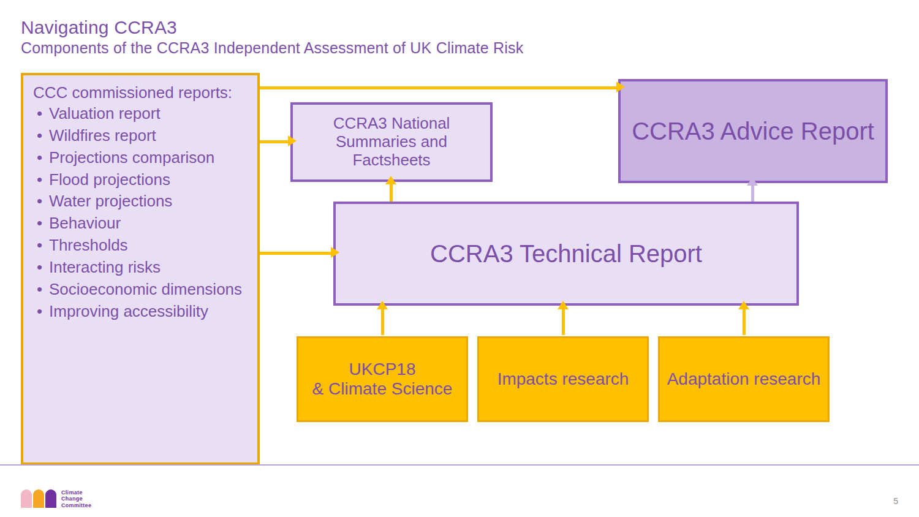Navigating CCRA3
Components of the CCRA3 Independent Assessment of UK Climate Risk
CCC commissioned reports:
Valuation report
Wildfires report
Projections comparison
Flood projections
Water projections
Behaviour
Thresholds
Interacting risks
Socioeconomic dimensions
Improving accessibility
CCRA3 National Summaries and Factsheets
CCRA3 Advice Report
CCRA3 Technical Report
UKCP18
& Climate Science
Impacts research
Adaptation research
Climate
Change
Committee
5